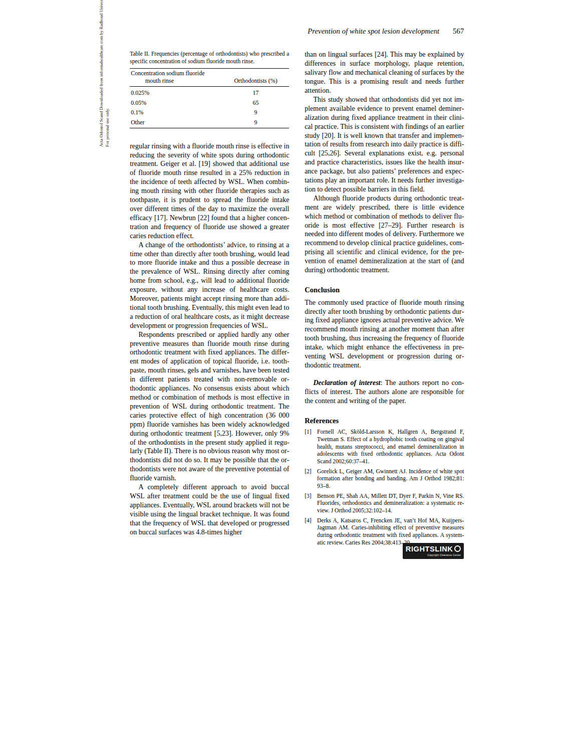Acta Odontol Scand Downloaded from informahealthcare.com by Radboud Universiteit Nijmegen on 11/07/12
For personal use only.
Prevention of white spot lesion development 567
Table II. Frequencies (percentage of orthodontists) who prescribed a specific concentration of sodium fluoride mouth rinse.
| Concentration sodium fluoride mouth rinse | Orthodontists (%) |
| --- | --- |
| 0.025% | 17 |
| 0.05% | 65 |
| 0.1% | 9 |
| Other | 9 |
regular rinsing with a fluoride mouth rinse is effective in reducing the severity of white spots during orthodontic treatment. Geiger et al. [19] showed that additional use of fluoride mouth rinse resulted in a 25% reduction in the incidence of teeth affected by WSL. When combining mouth rinsing with other fluoride therapies such as toothpaste, it is prudent to spread the fluoride intake over different times of the day to maximize the overall efficacy [17]. Newbrun [22] found that a higher concentration and frequency of fluoride use showed a greater caries reduction effect.
A change of the orthodontists’ advice, to rinsing at a time other than directly after tooth brushing, would lead to more fluoride intake and thus a possible decrease in the prevalence of WSL. Rinsing directly after coming home from school, e.g., will lead to additional fluoride exposure, without any increase of healthcare costs. Moreover, patients might accept rinsing more than additional tooth brushing. Eventually, this might even lead to a reduction of oral healthcare costs, as it might decrease development or progression frequencies of WSL.
Respondents prescribed or applied hardly any other preventive measures than fluoride mouth rinse during orthodontic treatment with fixed appliances. The different modes of application of topical fluoride, i.e. toothpaste, mouth rinses, gels and varnishes, have been tested in different patients treated with non-removable orthodontic appliances. No consensus exists about which method or combination of methods is most effective in prevention of WSL during orthodontic treatment. The caries protective effect of high concentration (36 000 ppm) fluoride varnishes has been widely acknowledged during orthodontic treatment [5,23]. However, only 9% of the orthodontists in the present study applied it regularly (Table II). There is no obvious reason why most orthodontists did not do so. It may be possible that the orthodontists were not aware of the preventive potential of fluoride varnish.
A completely different approach to avoid buccal WSL after treatment could be the use of lingual fixed appliances. Eventually, WSL around brackets will not be visible using the lingual bracket technique. It was found that the frequency of WSL that developed or progressed on buccal surfaces was 4.8-times higher
than on lingual surfaces [24]. This may be explained by differences in surface morphology, plaque retention, salivary flow and mechanical cleaning of surfaces by the tongue. This is a promising result and needs further attention.
This study showed that orthodontists did yet not implement available evidence to prevent enamel demineralization during fixed appliance treatment in their clinical practice. This is consistent with findings of an earlier study [20]. It is well known that transfer and implementation of results from research into daily practice is difficult [25,26]. Several explanations exist, e.g. personal and practice characteristics, issues like the health insurance package, but also patients’ preferences and expectations play an important role. It needs further investigation to detect possible barriers in this field.
Although fluoride products during orthodontic treatment are widely prescribed, there is little evidence which method or combination of methods to deliver fluoride is most effective [27–29]. Further research is needed into different modes of delivery. Furthermore we recommend to develop clinical practice guidelines, comprising all scientific and clinical evidence, for the prevention of enamel demineralization at the start of (and during) orthodontic treatment.
Conclusion
The commonly used practice of fluoride mouth rinsing directly after tooth brushing by orthodontic patients during fixed appliance ignores actual preventive advice. We recommend mouth rinsing at another moment than after tooth brushing, thus increasing the frequency of fluoride intake, which might enhance the effectiveness in preventing WSL development or progression during orthodontic treatment.
Declaration of interest: The authors report no conflicts of interest. The authors alone are responsible for the content and writing of the paper.
References
[1] Fornell AC, Sköld-Larsson K, Hallgren A, Bergstrand F, Twetman S. Effect of a hydrophobic tooth coating on gingival health, mutans streptococci, and enamel demineralization in adolescents with fixed orthodontic appliances. Acta Odont Scand 2002;60:37–41.
[2] Gorelick L, Geiger AM, Gwinnett AJ. Incidence of white spot formation after bonding and banding. Am J Orthod 1982;81: 93–8.
[3] Benson PE, Shah AA, Millett DT, Dyer F, Parkin N, Vine RS. Fluorides, orthodontics and demineralization: a systematic review. J Orthod 2005;32:102–14.
[4] Derks A, Katsaros C, Frencken JE, van’t Hof MA, Kuijpers-Jagtman AM. Caries-inhibiting effect of preventive measures during orthodontic treatment with fixed appliances. A systematic review. Caries Res 2004;38:413–20.
RIGHTSLINK Copyright Clearance Center